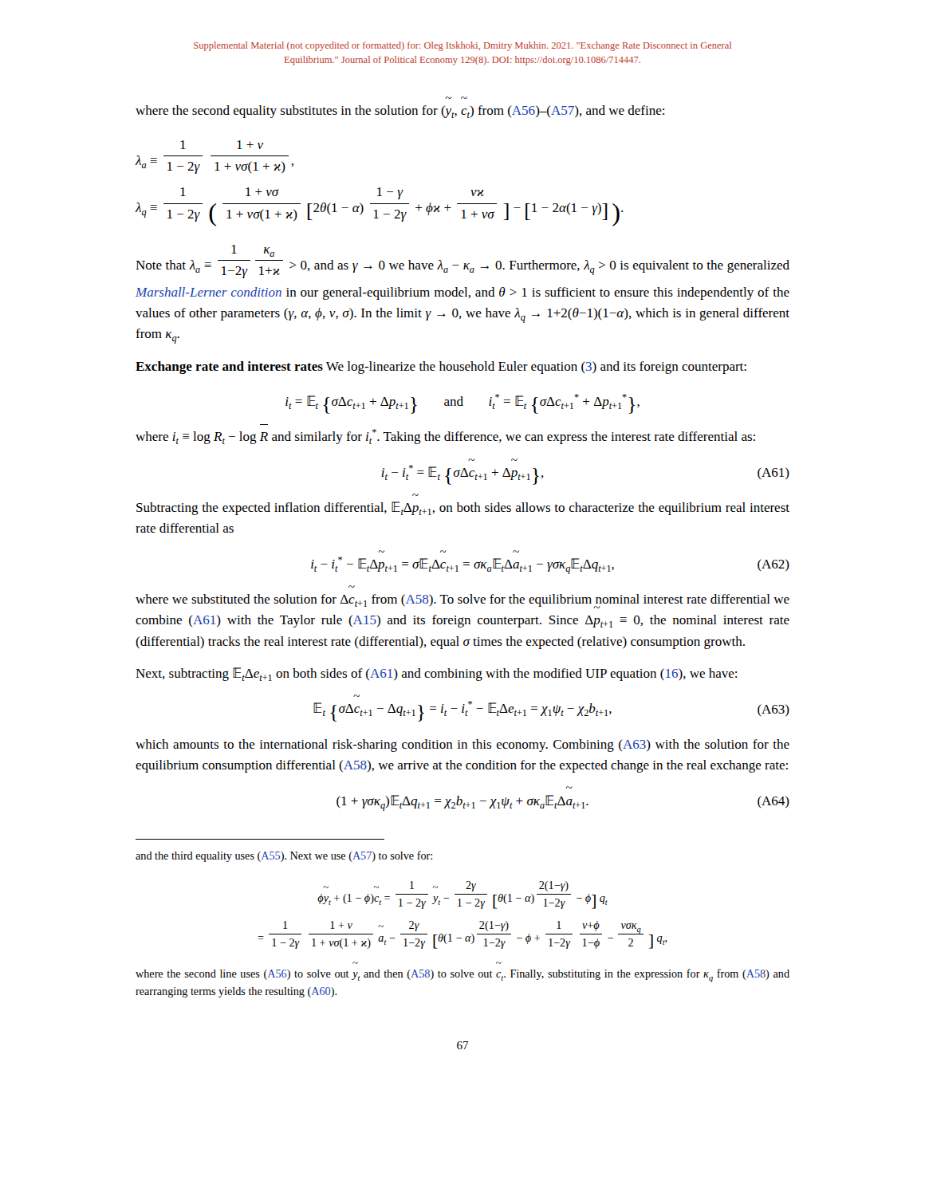Supplemental Material (not copyedited or formatted) for: Oleg Itskhoki, Dmitry Mukhin. 2021. "Exchange Rate Disconnect in General
Equilibrium." Journal of Political Economy 129(8). DOI: https://doi.org/10.1086/714447.
where the second equality substitutes in the solution for (~yt, ~ct) from (A56)–(A57), and we define:
λa ≡ 11 − 2γ 1 + ν 1 + νσ(1 + ϰ), λq ≡ 11 − 2γ ( 1 + νσ 1 + νσ(1 + ϰ) [2θ(1 − α) 1 − γ 1 − 2γ + ϕϰ + νϰ 1 + νσ ] − [1 − 2α(1 − γ)] ).
Note that λa ≡ 11−2γ κa 1+ϰ > 0, and as γ → 0 we have λa − κa → 0. Furthermore, λq > 0 is equivalent to the generalized Marshall-Lerner condition in our general-equilibrium model, and θ > 1 is sufficient to ensure this independently of the values of other parameters (γ, α, ϕ, ν, σ). In the limit γ → 0, we have λq → 1+2(θ−1)(1−α), which is in general different from κq.
Exchange rate and interest rates We log-linearize the household Euler equation (3) and its foreign counterpart:
it = 𝔼t {σ Δct+1 + Δpt+1} and it* = 𝔼t {σ Δct+1* + Δpt+1*},
where it ≡ log Rt − log R and similarly for it*. Taking the difference, we can express the interest rate differential as:
it − it* = 𝔼t {σ Δ~ct+1 + Δ~pt+1},
(A61)
Subtracting the expected inflation differential, 𝔼tΔ~pt+1, on both sides allows to characterize the equilibrium real interest rate differential as
it − it* − 𝔼tΔ~pt+1 = σ 𝔼tΔ~ct+1 = σκa𝔼tΔ~at+1 − γσκq𝔼tΔqt+1,
(A62)
where we substituted the solution for Δ~ct+1 from (A58). To solve for the equilibrium nominal interest rate differential we combine (A61) with the Taylor rule (A15) and its foreign counterpart. Since Δ~pt+1 ≡ 0, the nominal interest rate (differential) tracks the real interest rate (differential), equal σ times the expected (relative) consumption growth.
Next, subtracting 𝔼tΔet+1 on both sides of (A61) and combining with the modified UIP equation (16), we have:
𝔼t {σ Δ~ct+1 − Δqt+1} = it − it* − 𝔼tΔet+1 = χ1ψt − χ2bt+1,
(A63)
which amounts to the international risk-sharing condition in this economy. Combining (A63) with the solution for the equilibrium consumption differential (A58), we arrive at the condition for the expected change in the real exchange rate:
(1 + γσκq)𝔼tΔqt+1 = χ2bt+1 − χ1ψt + σκa𝔼tΔ~at+1.
(A64)
and the third equality uses (A55). Next we use (A57) to solve for:
ϕ~yt + (1 − ϕ)~ct = 11 − 2γ ~yt − 2γ 1 − 2γ [θ(1 − α)2(1−γ) 1−2γ − ϕ] qt = 11 − 2γ 1 + ν 1 + νσ(1 + ϰ) ~at − 2γ 1−2γ [θ(1 − α)2(1−γ) 1−2γ − ϕ + 11−2γ ν+ϕ 1−ϕ − νσκq 2 ] qt,
where the second line uses (A56) to solve out ~yt and then (A58) to solve out ~ct. Finally, substituting in the expression for κq from (A58) and rearranging terms yields the resulting (A60).
67